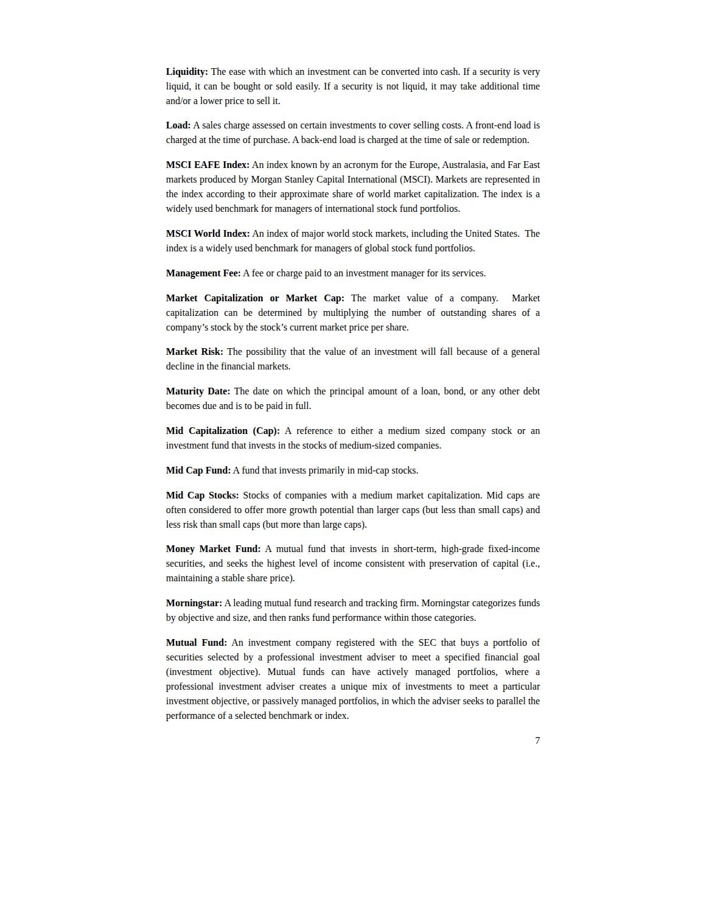Liquidity: The ease with which an investment can be converted into cash. If a security is very liquid, it can be bought or sold easily. If a security is not liquid, it may take additional time and/or a lower price to sell it.
Load: A sales charge assessed on certain investments to cover selling costs. A front-end load is charged at the time of purchase. A back-end load is charged at the time of sale or redemption.
MSCI EAFE Index: An index known by an acronym for the Europe, Australasia, and Far East markets produced by Morgan Stanley Capital International (MSCI). Markets are represented in the index according to their approximate share of world market capitalization. The index is a widely used benchmark for managers of international stock fund portfolios.
MSCI World Index: An index of major world stock markets, including the United States. The index is a widely used benchmark for managers of global stock fund portfolios.
Management Fee: A fee or charge paid to an investment manager for its services.
Market Capitalization or Market Cap: The market value of a company. Market capitalization can be determined by multiplying the number of outstanding shares of a company’s stock by the stock’s current market price per share.
Market Risk: The possibility that the value of an investment will fall because of a general decline in the financial markets.
Maturity Date: The date on which the principal amount of a loan, bond, or any other debt becomes due and is to be paid in full.
Mid Capitalization (Cap): A reference to either a medium sized company stock or an investment fund that invests in the stocks of medium-sized companies.
Mid Cap Fund: A fund that invests primarily in mid-cap stocks.
Mid Cap Stocks: Stocks of companies with a medium market capitalization. Mid caps are often considered to offer more growth potential than larger caps (but less than small caps) and less risk than small caps (but more than large caps).
Money Market Fund: A mutual fund that invests in short-term, high-grade fixed-income securities, and seeks the highest level of income consistent with preservation of capital (i.e., maintaining a stable share price).
Morningstar: A leading mutual fund research and tracking firm. Morningstar categorizes funds by objective and size, and then ranks fund performance within those categories.
Mutual Fund: An investment company registered with the SEC that buys a portfolio of securities selected by a professional investment adviser to meet a specified financial goal (investment objective). Mutual funds can have actively managed portfolios, where a professional investment adviser creates a unique mix of investments to meet a particular investment objective, or passively managed portfolios, in which the adviser seeks to parallel the performance of a selected benchmark or index.
7